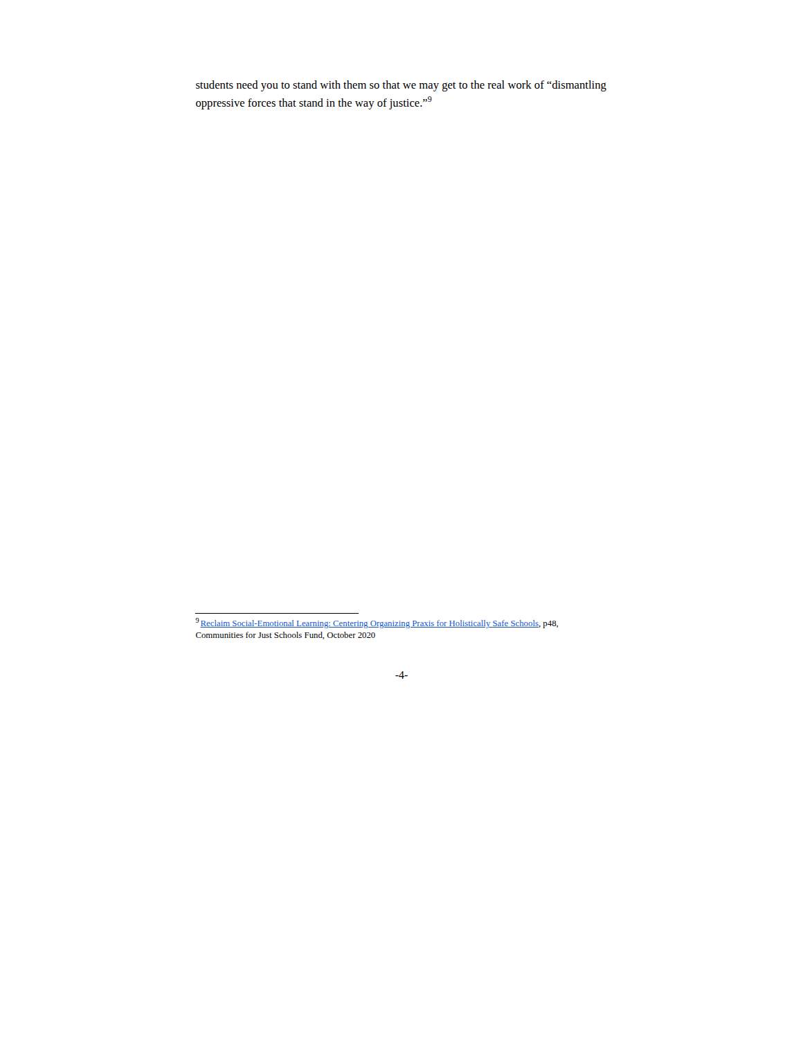students need you to stand with them so that we may get to the real work of “dismantling oppressive forces that stand in the way of justice.”9
9Reclaim Social-Emotional Learning: Centering Organizing Praxis for Holistically Safe Schools, p48, Communities for Just Schools Fund, October 2020
-4-